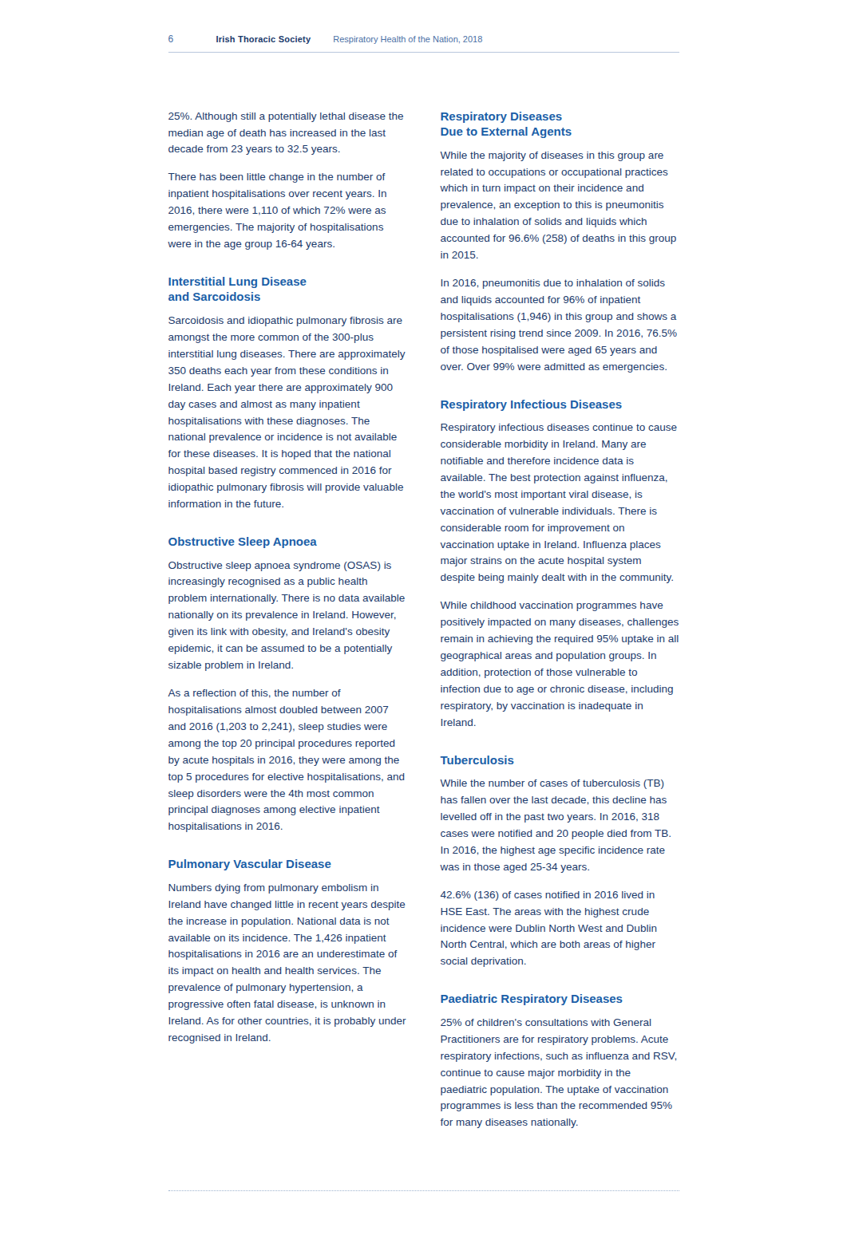6
Irish Thoracic Society
Respiratory Health of the Nation, 2018
25%. Although still a potentially lethal disease the median age of death has increased in the last decade from 23 years to 32.5 years.
There has been little change in the number of inpatient hospitalisations over recent years. In 2016, there were 1,110 of which 72% were as emergencies. The majority of hospitalisations were in the age group 16-64 years.
Interstitial Lung Disease
and Sarcoidosis
Sarcoidosis and idiopathic pulmonary fibrosis are amongst the more common of the 300-plus interstitial lung diseases. There are approximately 350 deaths each year from these conditions in Ireland. Each year there are approximately 900 day cases and almost as many inpatient hospitalisations with these diagnoses. The national prevalence or incidence is not available for these diseases. It is hoped that the national hospital based registry commenced in 2016 for idiopathic pulmonary fibrosis will provide valuable information in the future.
Obstructive Sleep Apnoea
Obstructive sleep apnoea syndrome (OSAS) is increasingly recognised as a public health problem internationally. There is no data available nationally on its prevalence in Ireland. However, given its link with obesity, and Ireland's obesity epidemic, it can be assumed to be a potentially sizable problem in Ireland.
As a reflection of this, the number of hospitalisations almost doubled between 2007 and 2016 (1,203 to 2,241), sleep studies were among the top 20 principal procedures reported by acute hospitals in 2016, they were among the top 5 procedures for elective hospitalisations, and sleep disorders were the 4th most common principal diagnoses among elective inpatient hospitalisations in 2016.
Pulmonary Vascular Disease
Numbers dying from pulmonary embolism in Ireland have changed little in recent years despite the increase in population. National data is not available on its incidence. The 1,426 inpatient hospitalisations in 2016 are an underestimate of its impact on health and health services. The prevalence of pulmonary hypertension, a progressive often fatal disease, is unknown in Ireland. As for other countries, it is probably under recognised in Ireland.
Respiratory Diseases
Due to External Agents
While the majority of diseases in this group are related to occupations or occupational practices which in turn impact on their incidence and prevalence, an exception to this is pneumonitis due to inhalation of solids and liquids which accounted for 96.6% (258) of deaths in this group in 2015.
In 2016, pneumonitis due to inhalation of solids and liquids accounted for 96% of inpatient hospitalisations (1,946) in this group and shows a persistent rising trend since 2009. In 2016, 76.5% of those hospitalised were aged 65 years and over. Over 99% were admitted as emergencies.
Respiratory Infectious Diseases
Respiratory infectious diseases continue to cause considerable morbidity in Ireland. Many are notifiable and therefore incidence data is available. The best protection against influenza, the world's most important viral disease, is vaccination of vulnerable individuals. There is considerable room for improvement on vaccination uptake in Ireland. Influenza places major strains on the acute hospital system despite being mainly dealt with in the community.
While childhood vaccination programmes have positively impacted on many diseases, challenges remain in achieving the required 95% uptake in all geographical areas and population groups. In addition, protection of those vulnerable to infection due to age or chronic disease, including respiratory, by vaccination is inadequate in Ireland.
Tuberculosis
While the number of cases of tuberculosis (TB) has fallen over the last decade, this decline has levelled off in the past two years. In 2016, 318 cases were notified and 20 people died from TB. In 2016, the highest age specific incidence rate was in those aged 25-34 years.
42.6% (136) of cases notified in 2016 lived in HSE East. The areas with the highest crude incidence were Dublin North West and Dublin North Central, which are both areas of higher social deprivation.
Paediatric Respiratory Diseases
25% of children's consultations with General Practitioners are for respiratory problems. Acute respiratory infections, such as influenza and RSV, continue to cause major morbidity in the paediatric population. The uptake of vaccination programmes is less than the recommended 95% for many diseases nationally.